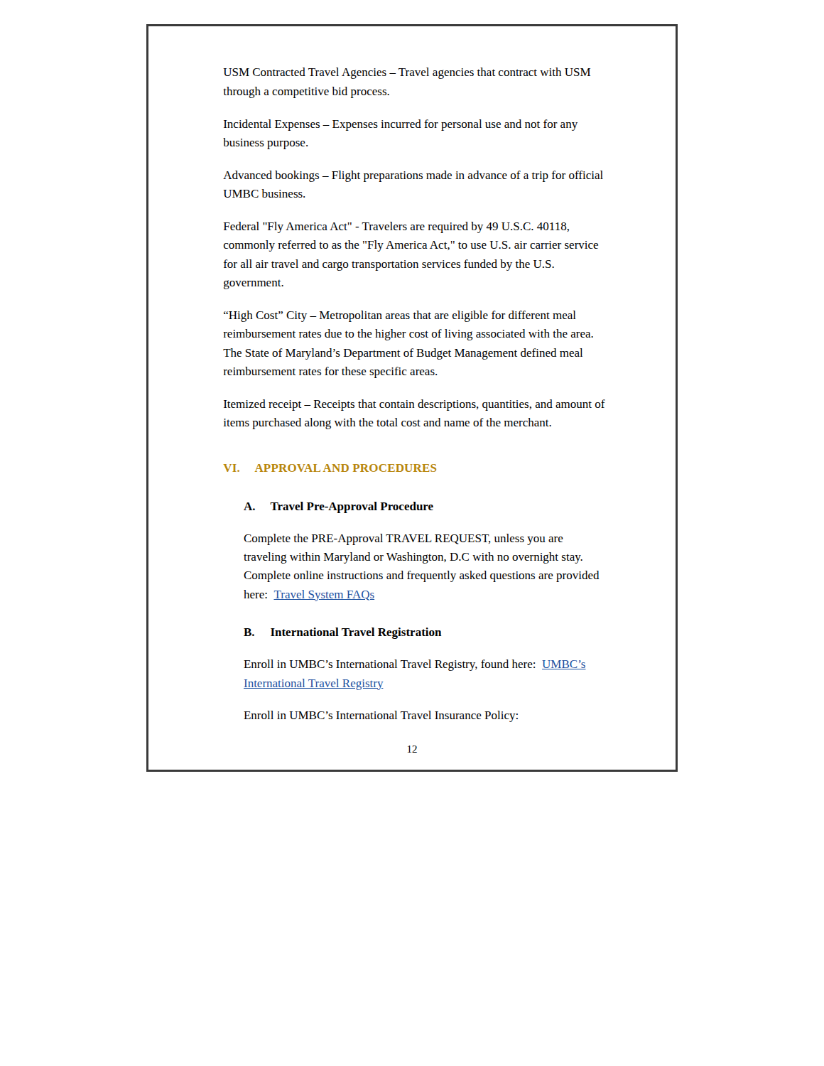USM Contracted Travel Agencies – Travel agencies that contract with USM through a competitive bid process.
Incidental Expenses – Expenses incurred for personal use and not for any business purpose.
Advanced bookings – Flight preparations made in advance of a trip for official UMBC business.
Federal "Fly America Act" - Travelers are required by 49 U.S.C. 40118, commonly referred to as the "Fly America Act," to use U.S. air carrier service for all air travel and cargo transportation services funded by the U.S. government.
“High Cost” City – Metropolitan areas that are eligible for different meal reimbursement rates due to the higher cost of living associated with the area. The State of Maryland’s Department of Budget Management defined meal reimbursement rates for these specific areas.
Itemized receipt – Receipts that contain descriptions, quantities, and amount of items purchased along with the total cost and name of the merchant.
VI. APPROVAL AND PROCEDURES
A. Travel Pre-Approval Procedure
Complete the PRE-Approval TRAVEL REQUEST, unless you are traveling within Maryland or Washington, D.C with no overnight stay.
Complete online instructions and frequently asked questions are provided here: Travel System FAQs
B. International Travel Registration
Enroll in UMBC’s International Travel Registry, found here: UMBC’s International Travel Registry
Enroll in UMBC’s International Travel Insurance Policy:
12